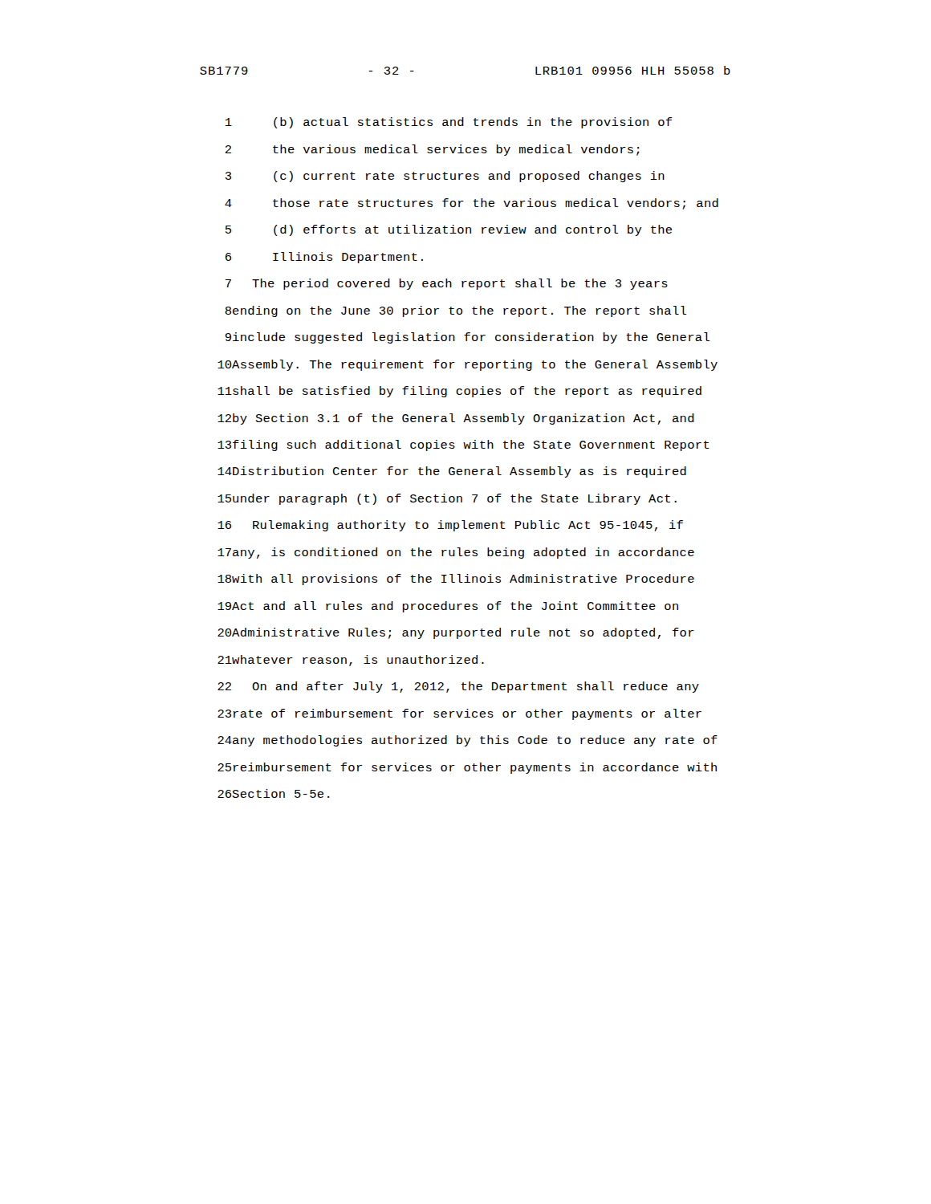SB1779 - 32 - LRB101 09956 HLH 55058 b
| 1 | (b) actual statistics and trends in the provision of |
| 2 | the various medical services by medical vendors; |
| 3 | (c) current rate structures and proposed changes in |
| 4 | those rate structures for the various medical vendors; and |
| 5 | (d) efforts at utilization review and control by the |
| 6 | Illinois Department. |
| 7 | The period covered by each report shall be the 3 years |
| 8 | ending on the June 30 prior to the report. The report shall |
| 9 | include suggested legislation for consideration by the General |
| 10 | Assembly. The requirement for reporting to the General Assembly |
| 11 | shall be satisfied by filing copies of the report as required |
| 12 | by Section 3.1 of the General Assembly Organization Act, and |
| 13 | filing such additional copies with the State Government Report |
| 14 | Distribution Center for the General Assembly as is required |
| 15 | under paragraph (t) of Section 7 of the State Library Act. |
| 16 | Rulemaking authority to implement Public Act 95-1045, if |
| 17 | any, is conditioned on the rules being adopted in accordance |
| 18 | with all provisions of the Illinois Administrative Procedure |
| 19 | Act and all rules and procedures of the Joint Committee on |
| 20 | Administrative Rules; any purported rule not so adopted, for |
| 21 | whatever reason, is unauthorized. |
| 22 | On and after July 1, 2012, the Department shall reduce any |
| 23 | rate of reimbursement for services or other payments or alter |
| 24 | any methodologies authorized by this Code to reduce any rate of |
| 25 | reimbursement for services or other payments in accordance with |
| 26 | Section 5-5e. |